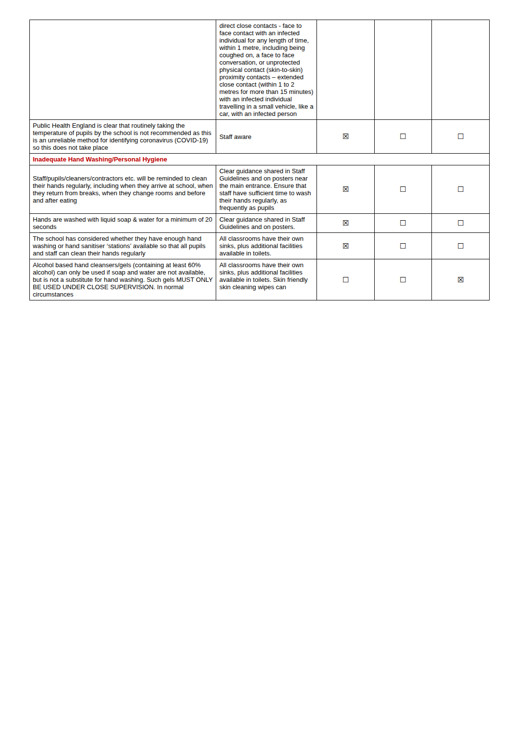| | direct close contacts - face to face contact with an infected individual for any length of time, within 1 metre, including being coughed on, a face to face conversation, or unprotected physical contact (skin-to-skin) proximity contacts – extended close contact (within 1 to 2 metres for more than 15 minutes) with an infected individual travelling in a small vehicle, like a car, with an infected person | | | |
| Public Health England is clear that routinely taking the temperature of pupils by the school is not recommended as this is an unreliable method for identifying coronavirus (COVID-19) so this does not take place | Staff aware | ☒ | ☐ | ☐ |
| Inadequate Hand Washing/Personal Hygiene |
| Staff/pupils/cleaners/contractors etc. will be reminded to clean their hands regularly, including when they arrive at school, when they return from breaks, when they change rooms and before and after eating | Clear guidance shared in Staff Guidelines and on posters near the main entrance. Ensure that staff have sufficient time to wash their hands regularly, as frequently as pupils | ☒ | ☐ | ☐ |
| Hands are washed with liquid soap & water for a minimum of 20 seconds | Clear guidance shared in Staff Guidelines and on posters. | ☒ | ☐ | ☐ |
| The school has considered whether they have enough hand washing or hand sanitiser ‘stations’ available so that all pupils and staff can clean their hands regularly | All classrooms have their own sinks, plus additional facilities available in toilets. | ☒ | ☐ | ☐ |
| Alcohol based hand cleansers/gels (containing at least 60% alcohol) can only be used if soap and water are not available, but is not a substitute for hand washing. Such gels MUST ONLY BE USED UNDER CLOSE SUPERVISION. In normal circumstances | All classrooms have their own sinks, plus additional facilities available in toilets. Skin friendly skin cleaning wipes can | ☐ | ☐ | ☒ |